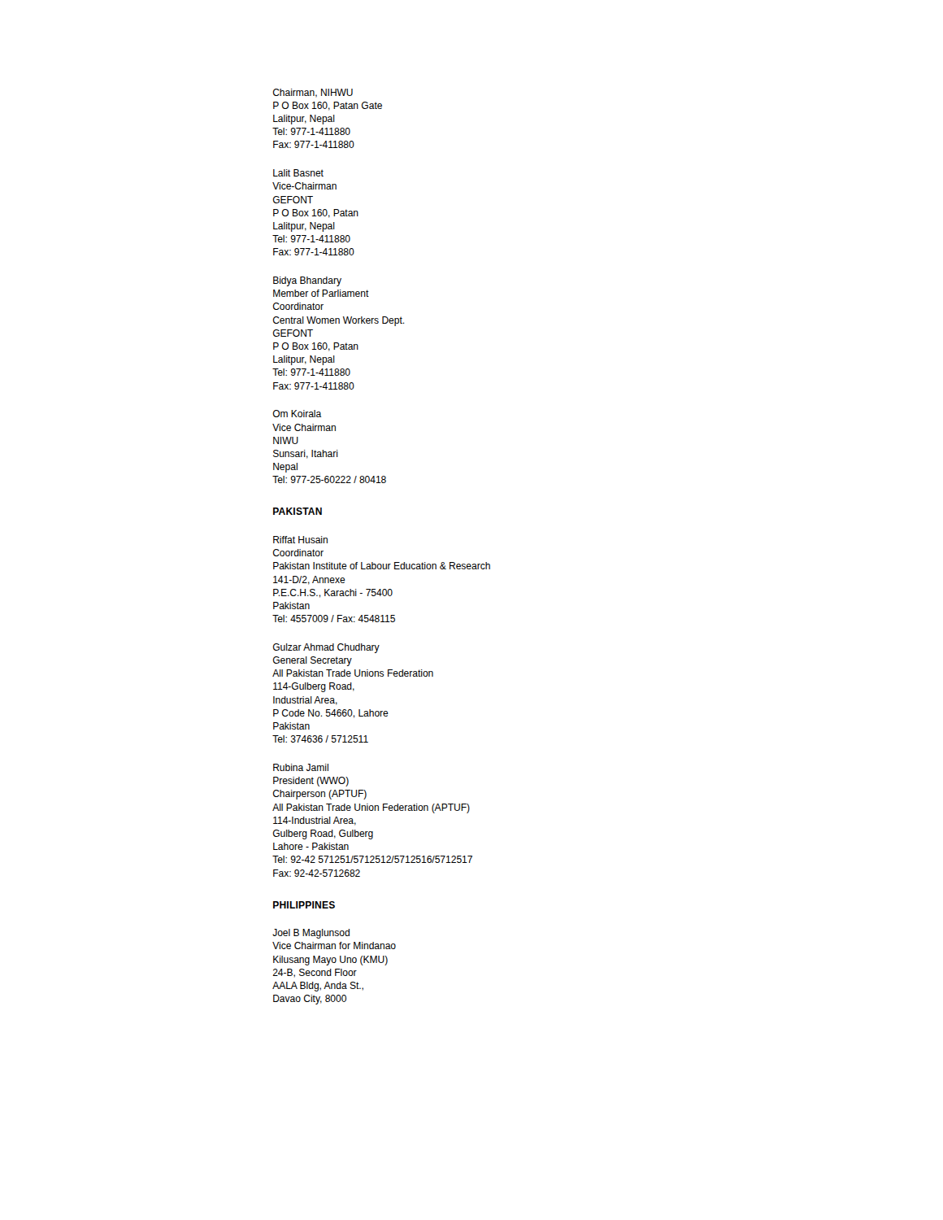Chairman, NIHWU
P O Box 160, Patan Gate
Lalitpur, Nepal
Tel: 977-1-411880
Fax: 977-1-411880
Lalit Basnet
Vice-Chairman
GEFONT
P O Box 160, Patan
Lalitpur, Nepal
Tel: 977-1-411880
Fax: 977-1-411880
Bidya Bhandary
Member of Parliament
Coordinator
Central Women Workers Dept.
GEFONT
P O Box 160, Patan
Lalitpur, Nepal
Tel: 977-1-411880
Fax: 977-1-411880
Om Koirala
Vice Chairman
NIWU
Sunsari, Itahari
Nepal
Tel: 977-25-60222 / 80418
PAKISTAN
Riffat Husain
Coordinator
Pakistan Institute of Labour Education & Research
141-D/2, Annexe
P.E.C.H.S., Karachi - 75400
Pakistan
Tel: 4557009 / Fax: 4548115
Gulzar Ahmad Chudhary
General Secretary
All Pakistan Trade Unions Federation
114-Gulberg Road,
Industrial Area,
P Code No. 54660, Lahore
Pakistan
Tel: 374636 / 5712511
Rubina Jamil
President (WWO)
Chairperson (APTUF)
All Pakistan Trade Union Federation (APTUF)
114-Industrial Area,
Gulberg Road, Gulberg
Lahore - Pakistan
Tel: 92-42 571251/5712512/5712516/5712517
Fax: 92-42-5712682
PHILIPPINES
Joel B Maglunsod
Vice Chairman for Mindanao
Kilusang Mayo Uno (KMU)
24-B, Second Floor
AALA Bldg, Anda St.,
Davao City, 8000